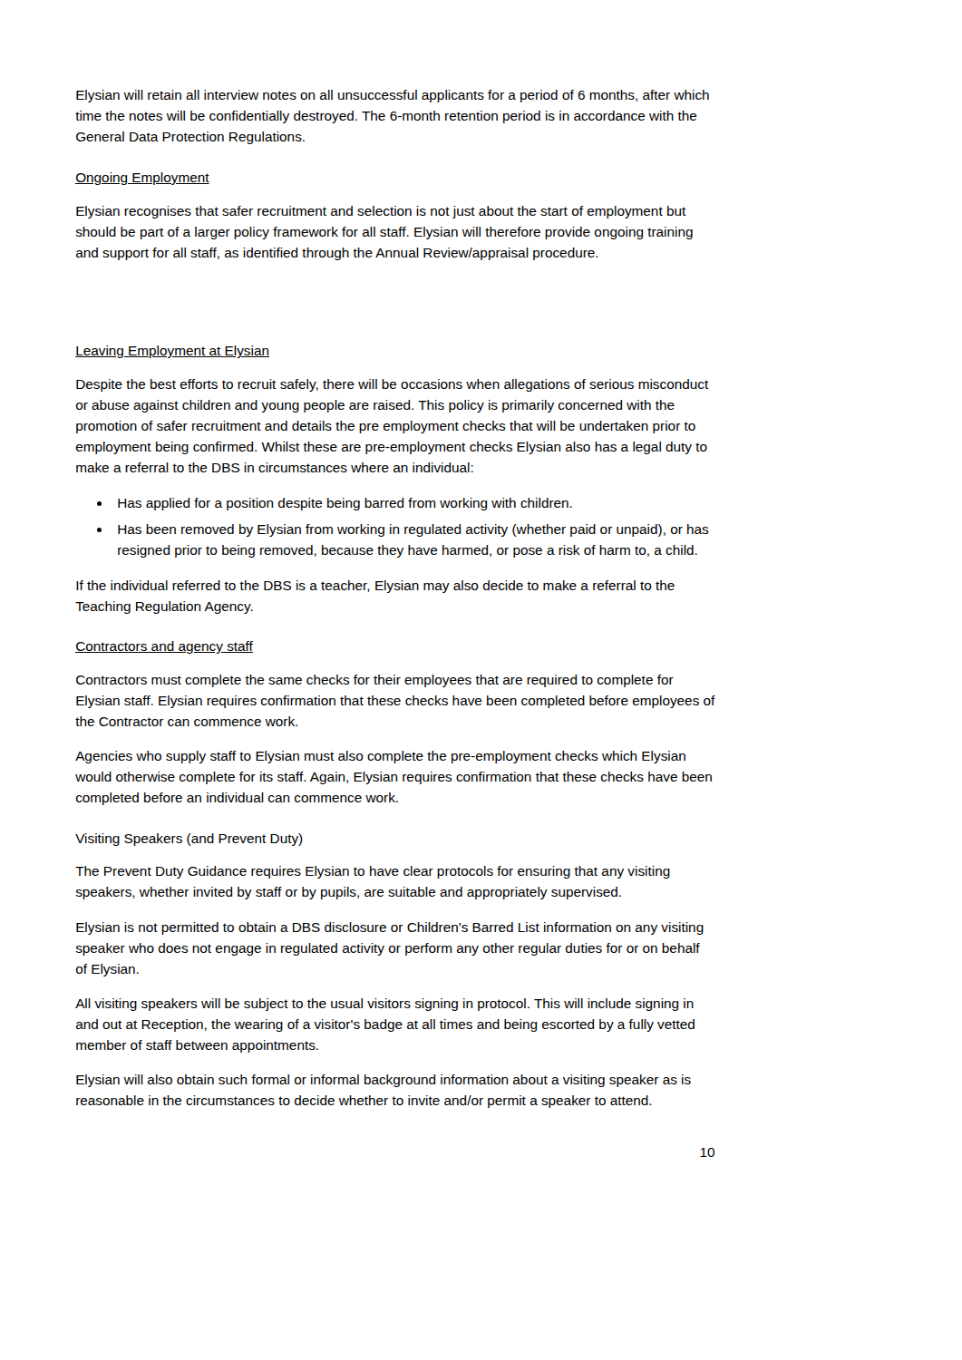Elysian will retain all interview notes on all unsuccessful applicants for a period of 6 months, after which time the notes will be confidentially destroyed. The 6-month retention period is in accordance with the General Data Protection Regulations.
Ongoing Employment
Elysian recognises that safer recruitment and selection is not just about the start of employment but should be part of a larger policy framework for all staff. Elysian will therefore provide ongoing training and support for all staff, as identified through the Annual Review/appraisal procedure.
Leaving Employment at Elysian
Despite the best efforts to recruit safely, there will be occasions when allegations of serious misconduct or abuse against children and young people are raised. This policy is primarily concerned with the promotion of safer recruitment and details the pre employment checks that will be undertaken prior to employment being confirmed. Whilst these are pre-employment checks Elysian also has a legal duty to make a referral to the DBS in circumstances where an individual:
Has applied for a position despite being barred from working with children.
Has been removed by Elysian from working in regulated activity (whether paid or unpaid), or has resigned prior to being removed, because they have harmed, or pose a risk of harm to, a child.
If the individual referred to the DBS is a teacher, Elysian may also decide to make a referral to the Teaching Regulation Agency.
Contractors and agency staff
Contractors must complete the same checks for their employees that are required to complete for Elysian staff. Elysian requires confirmation that these checks have been completed before employees of the Contractor can commence work.
Agencies who supply staff to Elysian must also complete the pre-employment checks which Elysian would otherwise complete for its staff. Again, Elysian requires confirmation that these checks have been completed before an individual can commence work.
Visiting Speakers (and Prevent Duty)
The Prevent Duty Guidance requires Elysian to have clear protocols for ensuring that any visiting speakers, whether invited by staff or by pupils, are suitable and appropriately supervised.
Elysian is not permitted to obtain a DBS disclosure or Children's Barred List information on any visiting speaker who does not engage in regulated activity or perform any other regular duties for or on behalf of Elysian.
All visiting speakers will be subject to the usual visitors signing in protocol. This will include signing in and out at Reception, the wearing of a visitor's badge at all times and being escorted by a fully vetted member of staff between appointments.
Elysian will also obtain such formal or informal background information about a visiting speaker as is reasonable in the circumstances to decide whether to invite and/or permit a speaker to attend.
10